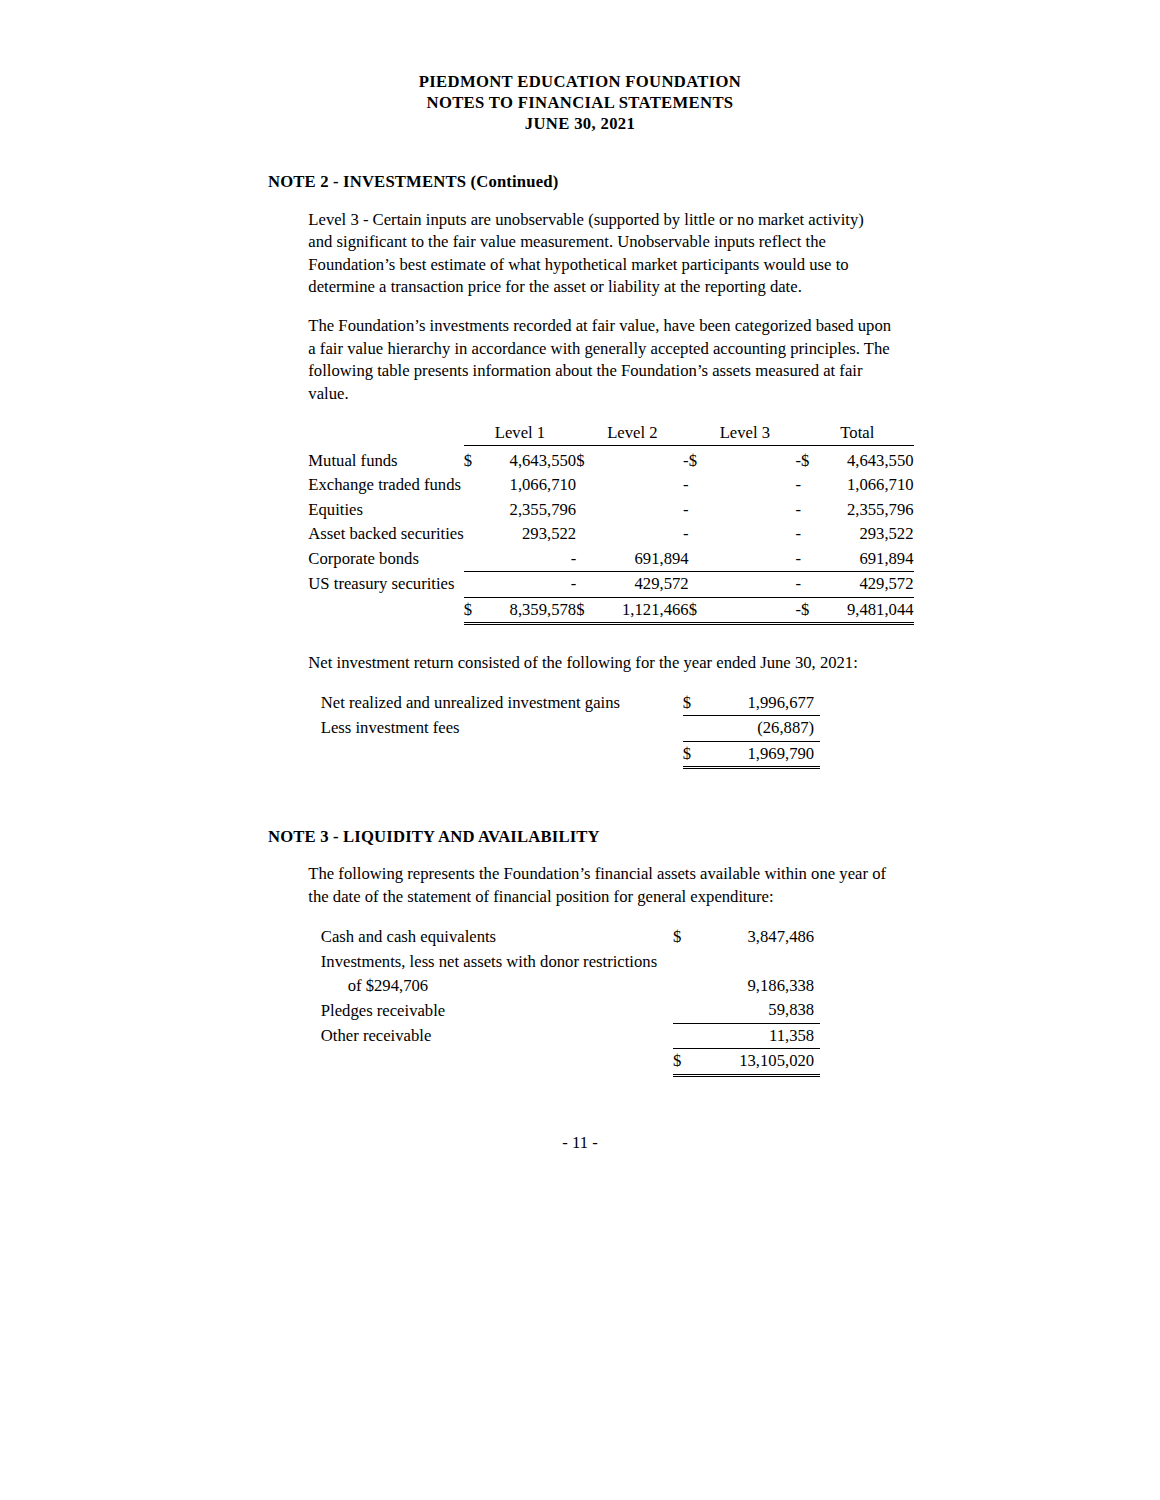PIEDMONT EDUCATION FOUNDATION
NOTES TO FINANCIAL STATEMENTS
JUNE 30, 2021
NOTE 2 - INVESTMENTS (Continued)
Level 3 - Certain inputs are unobservable (supported by little or no market activity) and significant to the fair value measurement. Unobservable inputs reflect the Foundation’s best estimate of what hypothetical market participants would use to determine a transaction price for the asset or liability at the reporting date.
The Foundation’s investments recorded at fair value, have been categorized based upon a fair value hierarchy in accordance with generally accepted accounting principles. The following table presents information about the Foundation’s assets measured at fair value.
| | Level 1 | | Level 2 | | Level 3 | | Total |
| --- | --- | --- | --- | --- | --- | --- | --- |
| Mutual funds | $ | 4,643,550 | | $ | - | | $ | - | | $ | 4,643,550 |
| Exchange traded funds | | 1,066,710 | | | - | | | - | | | 1,066,710 |
| Equities | | 2,355,796 | | | - | | | - | | | 2,355,796 |
| Asset backed securities | | 293,522 | | | - | | | - | | | 293,522 |
| Corporate bonds | | - | | | 691,894 | | | - | | | 691,894 |
| US treasury securities | | - | | | 429,572 | | | - | | | 429,572 |
| | $ | 8,359,578 | | $ | 1,121,466 | | $ | - | | $ | 9,481,044 |
Net investment return consisted of the following for the year ended June 30, 2021:
| Net realized and unrealized investment gains | $ | 1,996,677 |
| Less investment fees | | (26,887) |
| | $ | 1,969,790 |
NOTE 3 - LIQUIDITY AND AVAILABILITY
The following represents the Foundation’s financial assets available within one year of the date of the statement of financial position for general expenditure:
| Cash and cash equivalents | $ | 3,847,486 |
| Investments, less net assets with donor restrictions | | |
| of $294,706 | | 9,186,338 |
| Pledges receivable | | 59,838 |
| Other receivable | | 11,358 |
| | $ | 13,105,020 |
- 11 -